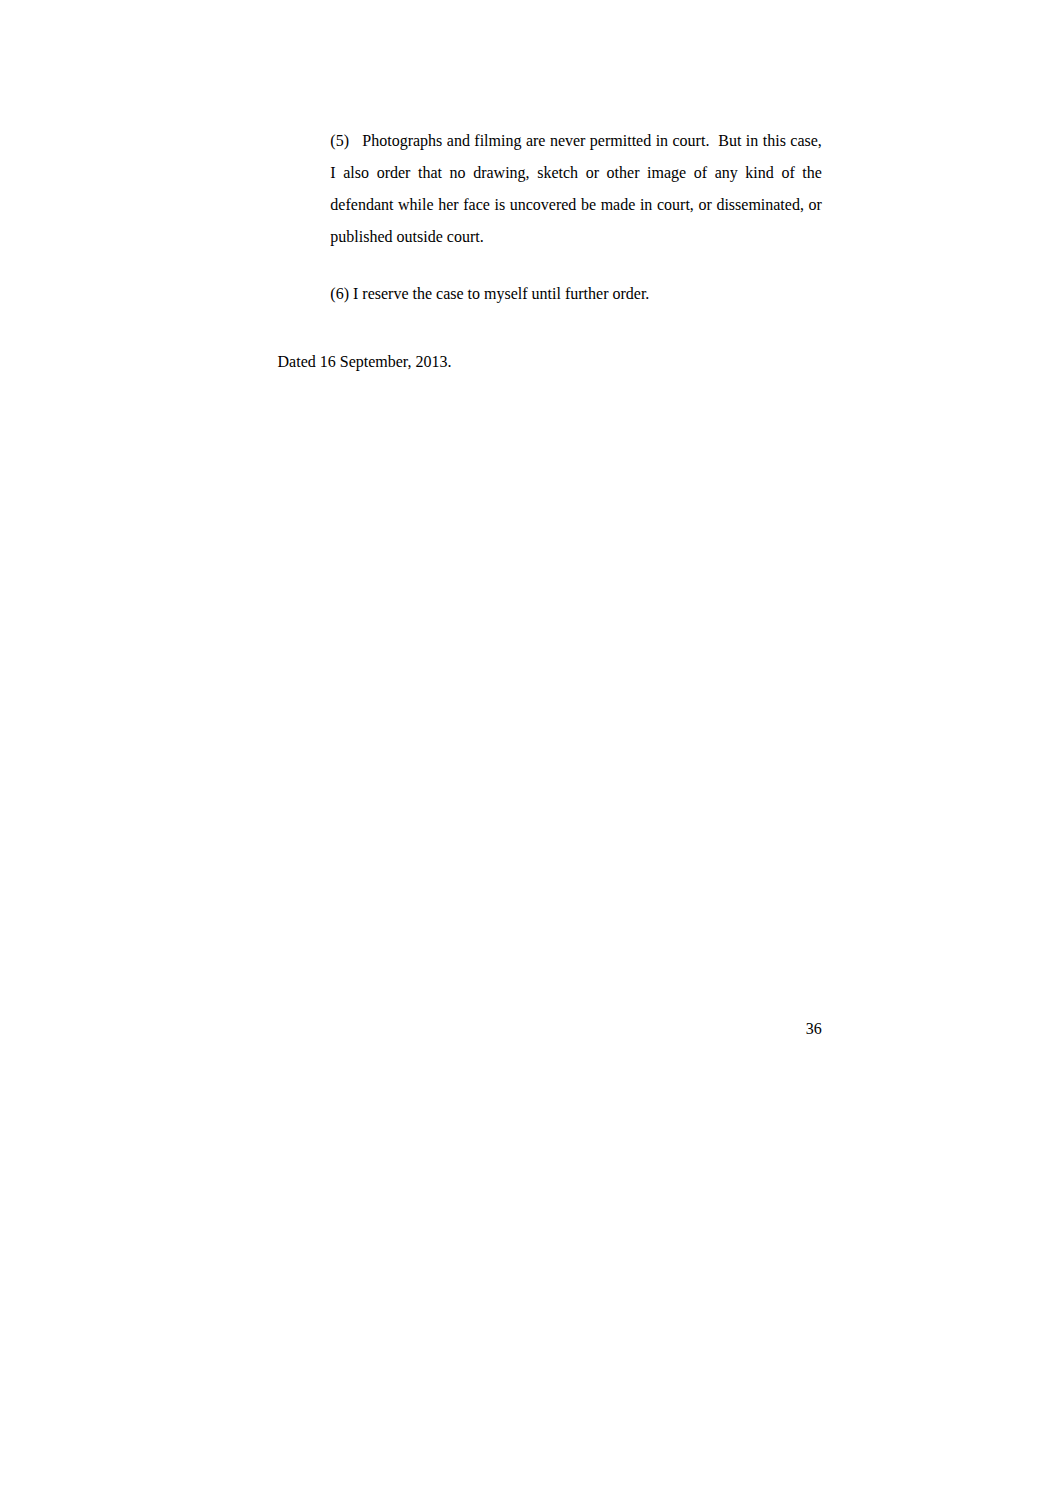(5) Photographs and filming are never permitted in court. But in this case, I also order that no drawing, sketch or other image of any kind of the defendant while her face is uncovered be made in court, or disseminated, or published outside court.
(6) I reserve the case to myself until further order.
Dated 16 September, 2013.
36